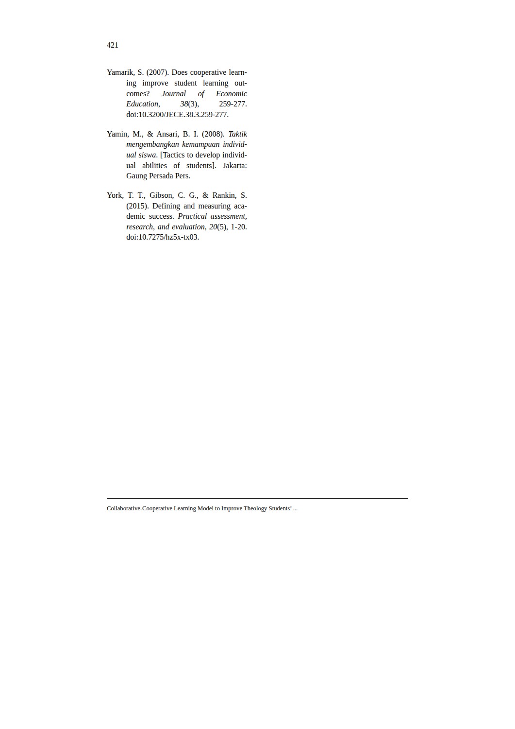421
Yamarik, S. (2007). Does cooperative learning improve student learning outcomes? Journal of Economic Education, 38(3), 259-277. doi:10.3200/JECE.38.3.259-277.
Yamin, M., & Ansari, B. I. (2008). Taktik mengembangkan kemampuan individual siswa. [Tactics to develop individual abilities of students]. Jakarta: Gaung Persada Pers.
York, T. T., Gibson, C. G., & Rankin, S. (2015). Defining and measuring academic success. Practical assessment, research, and evaluation, 20(5), 1-20. doi:10.7275/hz5x-tx03.
Collaborative-Cooperative Learning Model to Improve Theology Students’ ...